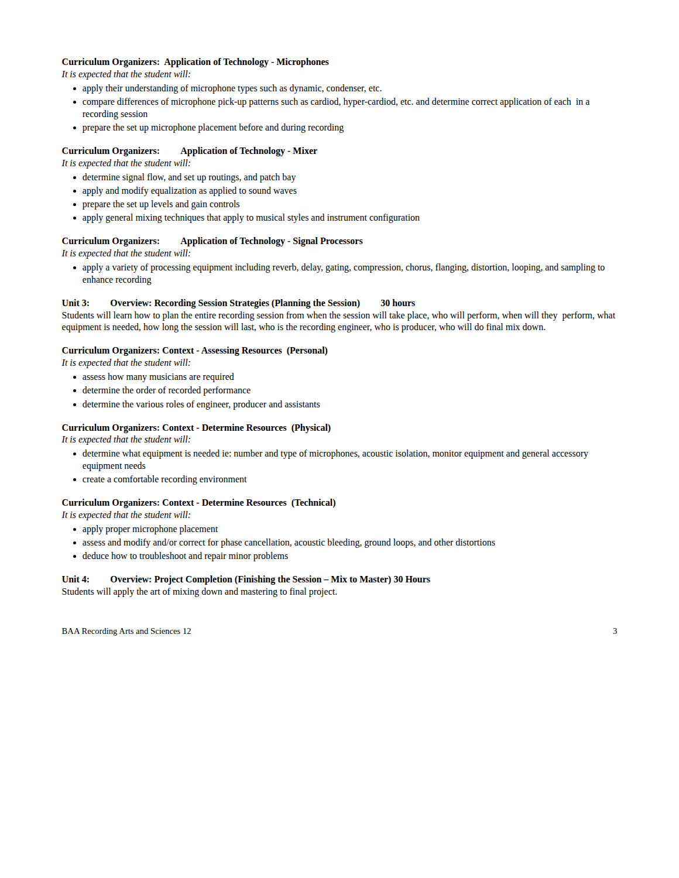Curriculum Organizers: Application of Technology - Microphones
It is expected that the student will:
apply their understanding of microphone types such as dynamic, condenser, etc.
compare differences of microphone pick-up patterns such as cardiod, hyper-cardiod, etc. and determine correct application of each in a recording session
prepare the set up microphone placement before and during recording
Curriculum Organizers: Application of Technology - Mixer
It is expected that the student will:
determine signal flow, and set up routings, and patch bay
apply and modify equalization as applied to sound waves
prepare the set up levels and gain controls
apply general mixing techniques that apply to musical styles and instrument configuration
Curriculum Organizers: Application of Technology - Signal Processors
It is expected that the student will:
apply a variety of processing equipment including reverb, delay, gating, compression, chorus, flanging, distortion, looping, and sampling to enhance recording
Unit 3: Overview: Recording Session Strategies (Planning the Session) 30 hours
Students will learn how to plan the entire recording session from when the session will take place, who will perform, when will they perform, what equipment is needed, how long the session will last, who is the recording engineer, who is producer, who will do final mix down.
Curriculum Organizers: Context - Assessing Resources (Personal)
It is expected that the student will:
assess how many musicians are required
determine the order of recorded performance
determine the various roles of engineer, producer and assistants
Curriculum Organizers: Context - Determine Resources (Physical)
It is expected that the student will:
determine what equipment is needed ie: number and type of microphones, acoustic isolation, monitor equipment and general accessory equipment needs
create a comfortable recording environment
Curriculum Organizers: Context - Determine Resources (Technical)
It is expected that the student will:
apply proper microphone placement
assess and modify and/or correct for phase cancellation, acoustic bleeding, ground loops, and other distortions
deduce how to troubleshoot and repair minor problems
Unit 4: Overview: Project Completion (Finishing the Session – Mix to Master) 30 Hours
Students will apply the art of mixing down and mastering to final project.
BAA Recording Arts and Sciences 12 3